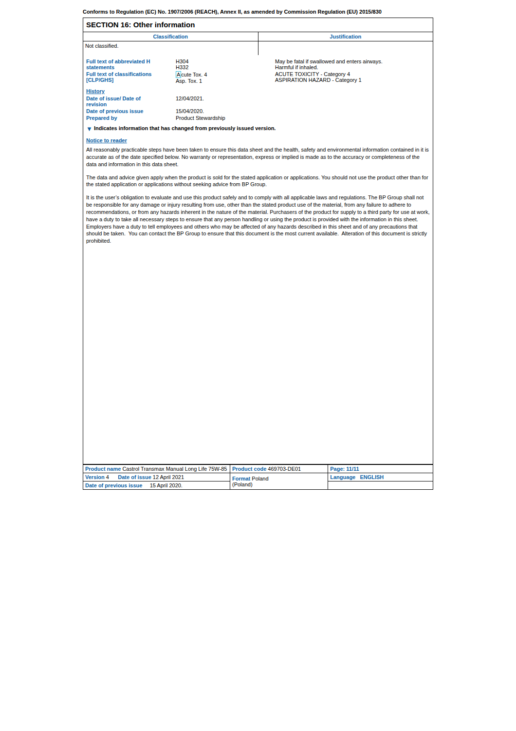Conforms to Regulation (EC) No. 1907/2006 (REACH), Annex II, as amended by Commission Regulation (EU) 2015/830
SECTION 16: Other information
| Classification | Justification |
| --- | --- |
| Not classified. | |
| Full text of abbreviated H statements | H304 H332 | May be fatal if swallowed and enters airways. Harmful if inhaled. |
| Full text of classifications [CLP/GHS] | A cute Tox. 4 Asp. Tox. 1 | ACUTE TOXICITY - Category 4 ASPIRATION HAZARD - Category 1 |
History
| Date of issue/ Date of revision | 12/04/2021. |
| Date of previous issue | 15/04/2020. |
| Prepared by | Product Stewardship |
▼ Indicates information that has changed from previously issued version.
Notice to reader
All reasonably practicable steps have been taken to ensure this data sheet and the health, safety and environmental information contained in it is accurate as of the date specified below. No warranty or representation, express or implied is made as to the accuracy or completeness of the data and information in this data sheet.
The data and advice given apply when the product is sold for the stated application or applications. You should not use the product other than for the stated application or applications without seeking advice from BP Group.
It is the user’s obligation to evaluate and use this product safely and to comply with all applicable laws and regulations. The BP Group shall not be responsible for any damage or injury resulting from use, other than the stated product use of the material, from any failure to adhere to recommendations, or from any hazards inherent in the nature of the material. Purchasers of the product for supply to a third party for use at work, have a duty to take all necessary steps to ensure that any person handling or using the product is provided with the information in this sheet. Employers have a duty to tell employees and others who may be affected of any hazards described in this sheet and of any precautions that should be taken. You can contact the BP Group to ensure that this document is the most current available. Alteration of this document is strictly prohibited.
| Product name Castrol Transmax Manual Long Life 75W-85 | Product code 469703-DE01 | Page: 11/11 |
| Version 4 Date of issue 12 April 2021 | Format Poland (Poland) | Language ENGLISH |
| Date of previous issue 15 April 2020. | |